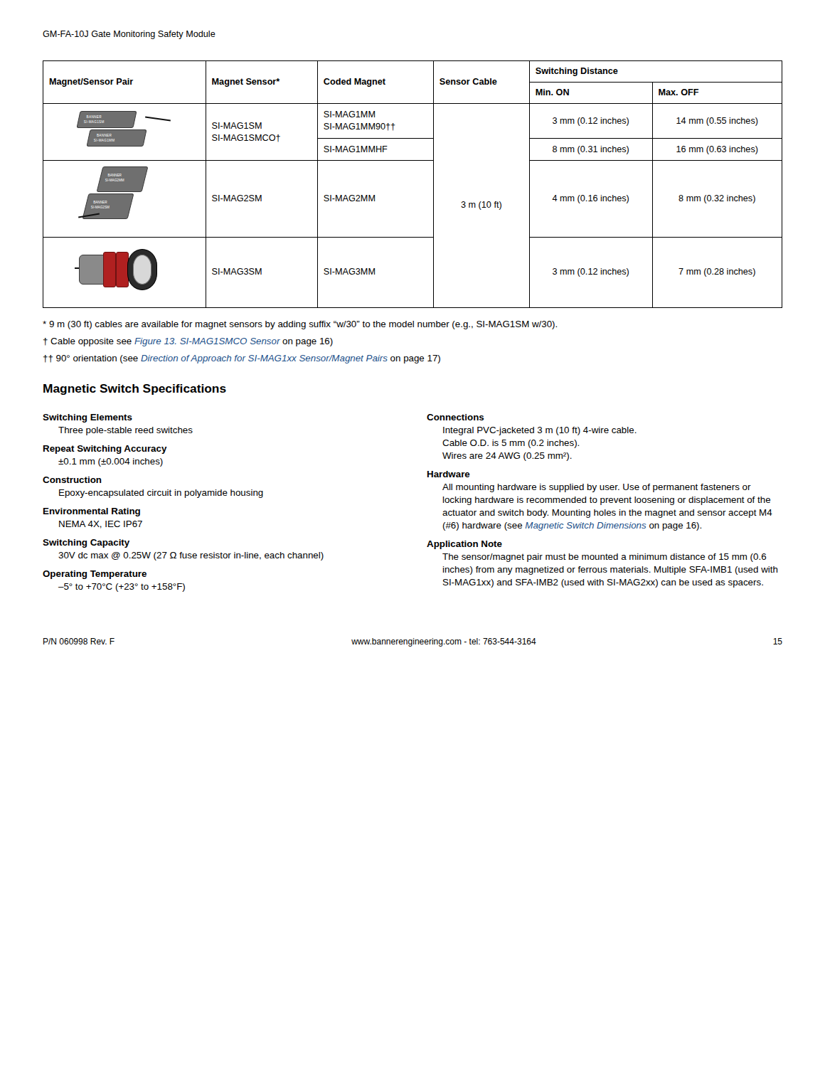GM-FA-10J Gate Monitoring Safety Module
| Magnet/Sensor Pair | Magnet Sensor* | Coded Magnet | Sensor Cable | Switching Distance |
| --- | --- | --- | --- | --- |
| Min. ON | Max. OFF |
| BANNER SI-MAG1SM BANNER SI-MAG1MM | SI-MAG1SM SI-MAG1SMCO† | SI-MAG1MM SI-MAG1MM90†† | 3 m (10 ft) | 3 mm (0.12 inches) | 14 mm (0.55 inches) |
| SI-MAG1MMHF | 8 mm (0.31 inches) | 16 mm (0.63 inches) |
| BANNER SI-MAG2MM BANNER SI-MAG2SM | SI-MAG2SM | SI-MAG2MM | 4 mm (0.16 inches) | 8 mm (0.32 inches) |
| | SI-MAG3SM | SI-MAG3MM | 3 mm (0.12 inches) | 7 mm (0.28 inches) |
* 9 m (30 ft) cables are available for magnet sensors by adding suffix “w/30” to the model number (e.g., SI-MAG1SM w/30).
† Cable opposite see Figure 13. SI-MAG1SMCO Sensor on page 16)
†† 90° orientation (see Direction of Approach for SI-MAG1xx Sensor/Magnet Pairs on page 17)
Magnetic Switch Specifications
Switching Elements
Three pole-stable reed switches
Repeat Switching Accuracy
±0.1 mm (±0.004 inches)
Construction
Epoxy-encapsulated circuit in polyamide housing
Environmental Rating
NEMA 4X, IEC IP67
Switching Capacity
30V dc max @ 0.25W (27 Ω fuse resistor in-line, each channel)
Operating Temperature
–5° to +70°C (+23° to +158°F)
Connections
Integral PVC-jacketed 3 m (10 ft) 4-wire cable.
Cable O.D. is 5 mm (0.2 inches).
Wires are 24 AWG (0.25 mm²).
Hardware
All mounting hardware is supplied by user. Use of permanent fasteners or locking hardware is recommended to prevent loosening or displacement of the actuator and switch body. Mounting holes in the magnet and sensor accept M4 (#6) hardware (see Magnetic Switch Dimensions on page 16).
Application Note
The sensor/magnet pair must be mounted a minimum distance of 15 mm (0.6 inches) from any magnetized or ferrous materials. Multiple SFA-IMB1 (used with SI-MAG1xx) and SFA-IMB2 (used with SI-MAG2xx) can be used as spacers.
P/N 060998 Rev. F
www.bannerengineering.com - tel: 763-544-3164
15